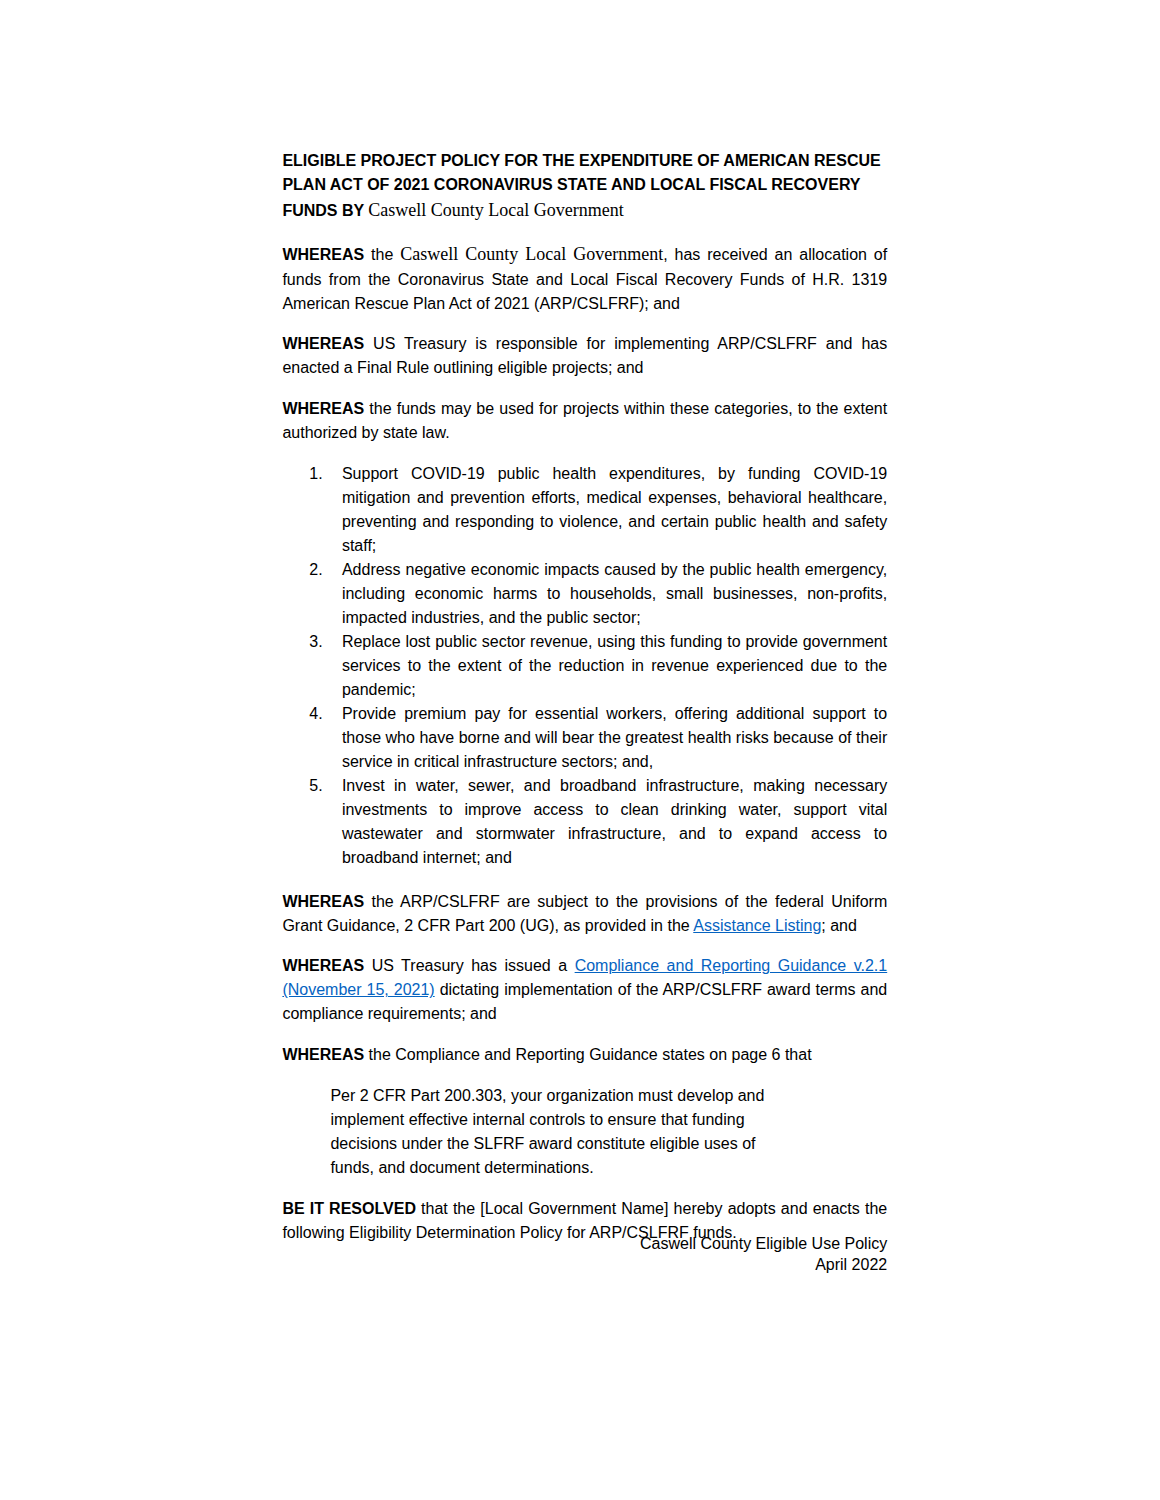ELIGIBLE PROJECT POLICY FOR THE EXPENDITURE OF AMERICAN RESCUE PLAN ACT OF 2021 CORONAVIRUS STATE AND LOCAL FISCAL RECOVERY FUNDS BY Caswell County Local Government
WHEREAS the Caswell County Local Government, has received an allocation of funds from the Coronavirus State and Local Fiscal Recovery Funds of H.R. 1319 American Rescue Plan Act of 2021 (ARP/CSLFRF); and
WHEREAS US Treasury is responsible for implementing ARP/CSLFRF and has enacted a Final Rule outlining eligible projects; and
WHEREAS the funds may be used for projects within these categories, to the extent authorized by state law.
Support COVID-19 public health expenditures, by funding COVID-19 mitigation and prevention efforts, medical expenses, behavioral healthcare, preventing and responding to violence, and certain public health and safety staff;
Address negative economic impacts caused by the public health emergency, including economic harms to households, small businesses, non-profits, impacted industries, and the public sector;
Replace lost public sector revenue, using this funding to provide government services to the extent of the reduction in revenue experienced due to the pandemic;
Provide premium pay for essential workers, offering additional support to those who have borne and will bear the greatest health risks because of their service in critical infrastructure sectors; and,
Invest in water, sewer, and broadband infrastructure, making necessary investments to improve access to clean drinking water, support vital wastewater and stormwater infrastructure, and to expand access to broadband internet; and
WHEREAS the ARP/CSLFRF are subject to the provisions of the federal Uniform Grant Guidance, 2 CFR Part 200 (UG), as provided in the Assistance Listing; and
WHEREAS US Treasury has issued a Compliance and Reporting Guidance v.2.1 (November 15, 2021) dictating implementation of the ARP/CSLFRF award terms and compliance requirements; and
WHEREAS the Compliance and Reporting Guidance states on page 6 that
Per 2 CFR Part 200.303, your organization must develop and implement effective internal controls to ensure that funding decisions under the SLFRF award constitute eligible uses of funds, and document determinations.
BE IT RESOLVED that the [Local Government Name] hereby adopts and enacts the following Eligibility Determination Policy for ARP/CSLFRF funds.
Caswell County Eligible Use Policy
April 2022